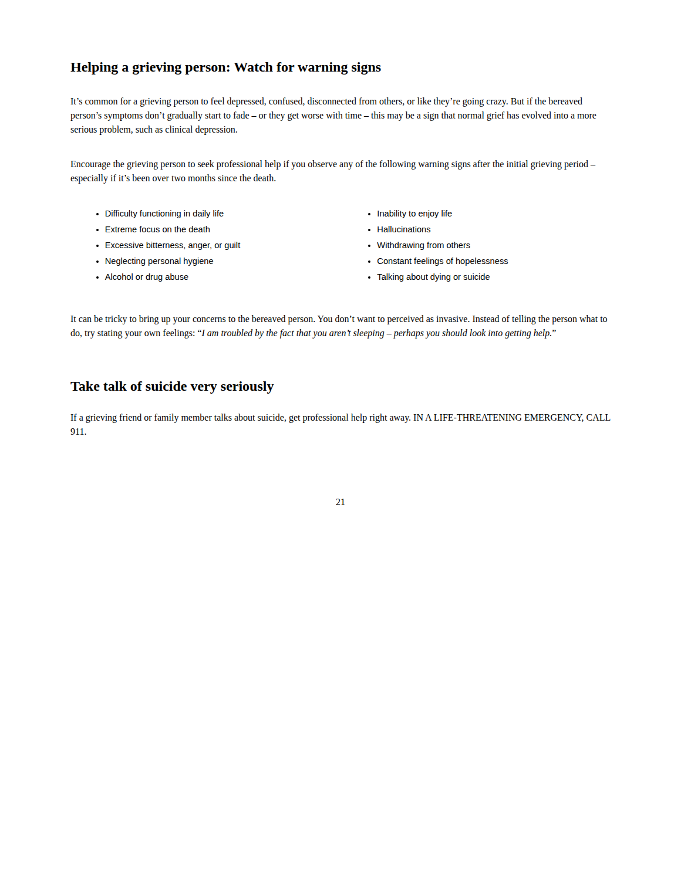Helping a grieving person: Watch for warning signs
It’s common for a grieving person to feel depressed, confused, disconnected from others, or like they’re going crazy. But if the bereaved person’s symptoms don’t gradually start to fade – or they get worse with time – this may be a sign that normal grief has evolved into a more serious problem, such as clinical depression.
Encourage the grieving person to seek professional help if you observe any of the following warning signs after the initial grieving period – especially if it’s been over two months since the death.
Difficulty functioning in daily life
Extreme focus on the death
Excessive bitterness, anger, or guilt
Neglecting personal hygiene
Alcohol or drug abuse
Inability to enjoy life
Hallucinations
Withdrawing from others
Constant feelings of hopelessness
Talking about dying or suicide
It can be tricky to bring up your concerns to the bereaved person. You don’t want to perceived as invasive. Instead of telling the person what to do, try stating your own feelings: “I am troubled by the fact that you aren’t sleeping – perhaps you should look into getting help.”
Take talk of suicide very seriously
If a grieving friend or family member talks about suicide, get professional help right away. IN A LIFE-THREATENING EMERGENCY, CALL 911.
21